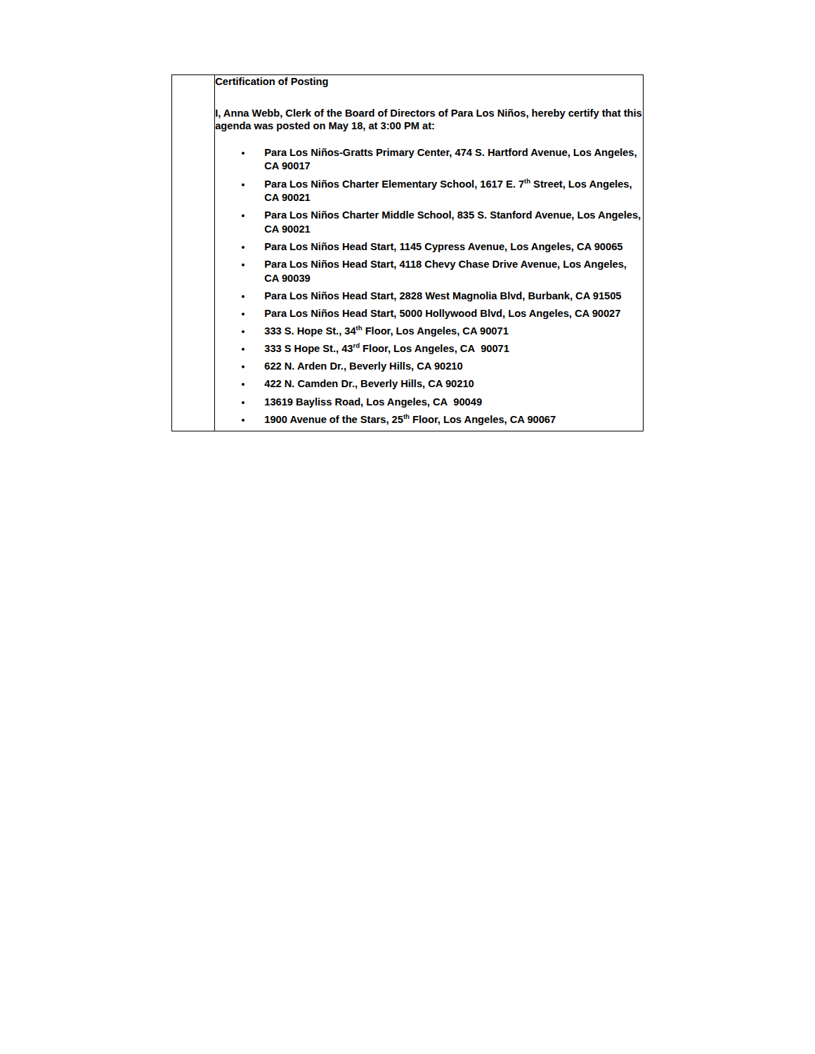| | Certification of Posting I, Anna Webb, Clerk of the Board of Directors of Para Los Niños, hereby certify that this agenda was posted on May 18, at 3:00 PM at: Para Los Niños-Gratts Primary Center, 474 S. Hartford Avenue, Los Angeles, CA 90017 Para Los Niños Charter Elementary School, 1617 E. 7 th Street, Los Angeles, CA 90021 Para Los Niños Charter Middle School, 835 S. Stanford Avenue, Los Angeles, CA 90021 Para Los Niños Head Start, 1145 Cypress Avenue, Los Angeles, CA 90065 Para Los Niños Head Start, 4118 Chevy Chase Drive Avenue, Los Angeles, CA 90039 Para Los Niños Head Start, 2828 West Magnolia Blvd, Burbank, CA 91505 Para Los Niños Head Start, 5000 Hollywood Blvd, Los Angeles, CA 90027 333 S. Hope St., 34 th Floor, Los Angeles, CA 90071 333 S Hope St., 43 rd Floor, Los Angeles, CA 90071 622 N. Arden Dr., Beverly Hills, CA 90210 422 N. Camden Dr., Beverly Hills, CA 90210 13619 Bayliss Road, Los Angeles, CA 90049 1900 Avenue of the Stars, 25 th Floor, Los Angeles, CA 90067 |